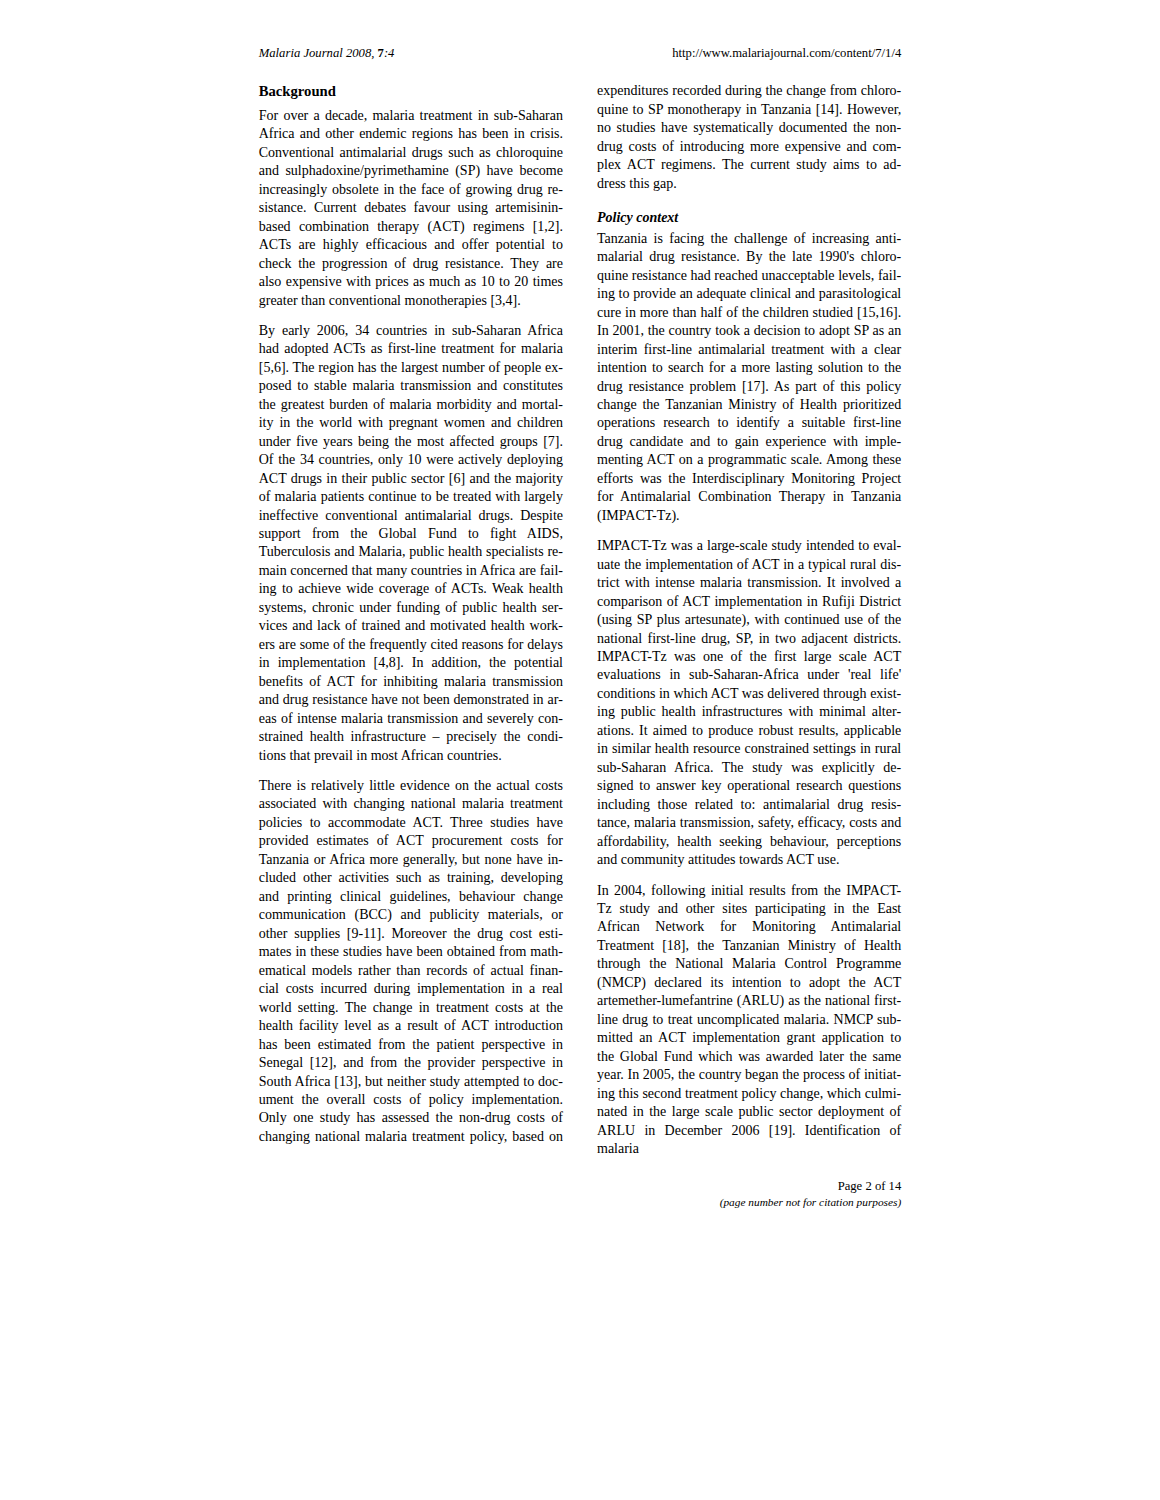Malaria Journal 2008, 7:4
http://www.malariajournal.com/content/7/1/4
Background
For over a decade, malaria treatment in sub-Saharan Africa and other endemic regions has been in crisis. Conventional antimalarial drugs such as chloroquine and sulphadoxine/pyrimethamine (SP) have become increasingly obsolete in the face of growing drug resistance. Current debates favour using artemisinin-based combination therapy (ACT) regimens [1,2]. ACTs are highly efficacious and offer potential to check the progression of drug resistance. They are also expensive with prices as much as 10 to 20 times greater than conventional monotherapies [3,4].
By early 2006, 34 countries in sub-Saharan Africa had adopted ACTs as first-line treatment for malaria [5,6]. The region has the largest number of people exposed to stable malaria transmission and constitutes the greatest burden of malaria morbidity and mortality in the world with pregnant women and children under five years being the most affected groups [7]. Of the 34 countries, only 10 were actively deploying ACT drugs in their public sector [6] and the majority of malaria patients continue to be treated with largely ineffective conventional antimalarial drugs. Despite support from the Global Fund to fight AIDS, Tuberculosis and Malaria, public health specialists remain concerned that many countries in Africa are failing to achieve wide coverage of ACTs. Weak health systems, chronic under funding of public health services and lack of trained and motivated health workers are some of the frequently cited reasons for delays in implementation [4,8]. In addition, the potential benefits of ACT for inhibiting malaria transmission and drug resistance have not been demonstrated in areas of intense malaria transmission and severely constrained health infrastructure – precisely the conditions that prevail in most African countries.
There is relatively little evidence on the actual costs associated with changing national malaria treatment policies to accommodate ACT. Three studies have provided estimates of ACT procurement costs for Tanzania or Africa more generally, but none have included other activities such as training, developing and printing clinical guidelines, behaviour change communication (BCC) and publicity materials, or other supplies [9-11]. Moreover the drug cost estimates in these studies have been obtained from mathematical models rather than records of actual financial costs incurred during implementation in a real world setting. The change in treatment costs at the health facility level as a result of ACT introduction has been estimated from the patient perspective in Senegal [12], and from the provider perspective in South Africa [13], but neither study attempted to document the overall costs of policy implementation. Only one study has assessed the non-drug costs of changing national malaria treatment policy, based on expenditures recorded during the change from chloroquine to SP monotherapy in Tanzania [14]. However, no studies have systematically documented the non-drug costs of introducing more expensive and complex ACT regimens. The current study aims to address this gap.
Policy context
Tanzania is facing the challenge of increasing antimalarial drug resistance. By the late 1990's chloroquine resistance had reached unacceptable levels, failing to provide an adequate clinical and parasitological cure in more than half of the children studied [15,16]. In 2001, the country took a decision to adopt SP as an interim first-line antimalarial treatment with a clear intention to search for a more lasting solution to the drug resistance problem [17]. As part of this policy change the Tanzanian Ministry of Health prioritized operations research to identify a suitable first-line drug candidate and to gain experience with implementing ACT on a programmatic scale. Among these efforts was the Interdisciplinary Monitoring Project for Antimalarial Combination Therapy in Tanzania (IMPACT-Tz).
IMPACT-Tz was a large-scale study intended to evaluate the implementation of ACT in a typical rural district with intense malaria transmission. It involved a comparison of ACT implementation in Rufiji District (using SP plus artesunate), with continued use of the national first-line drug, SP, in two adjacent districts. IMPACT-Tz was one of the first large scale ACT evaluations in sub-Saharan-Africa under 'real life' conditions in which ACT was delivered through existing public health infrastructures with minimal alterations. It aimed to produce robust results, applicable in similar health resource constrained settings in rural sub-Saharan Africa. The study was explicitly designed to answer key operational research questions including those related to: antimalarial drug resistance, malaria transmission, safety, efficacy, costs and affordability, health seeking behaviour, perceptions and community attitudes towards ACT use.
In 2004, following initial results from the IMPACT-Tz study and other sites participating in the East African Network for Monitoring Antimalarial Treatment [18], the Tanzanian Ministry of Health through the National Malaria Control Programme (NMCP) declared its intention to adopt the ACT artemether-lumefantrine (ARLU) as the national first-line drug to treat uncomplicated malaria. NMCP submitted an ACT implementation grant application to the Global Fund which was awarded later the same year. In 2005, the country began the process of initiating this second treatment policy change, which culminated in the large scale public sector deployment of ARLU in December 2006 [19]. Identification of malaria
Page 2 of 14
(page number not for citation purposes)